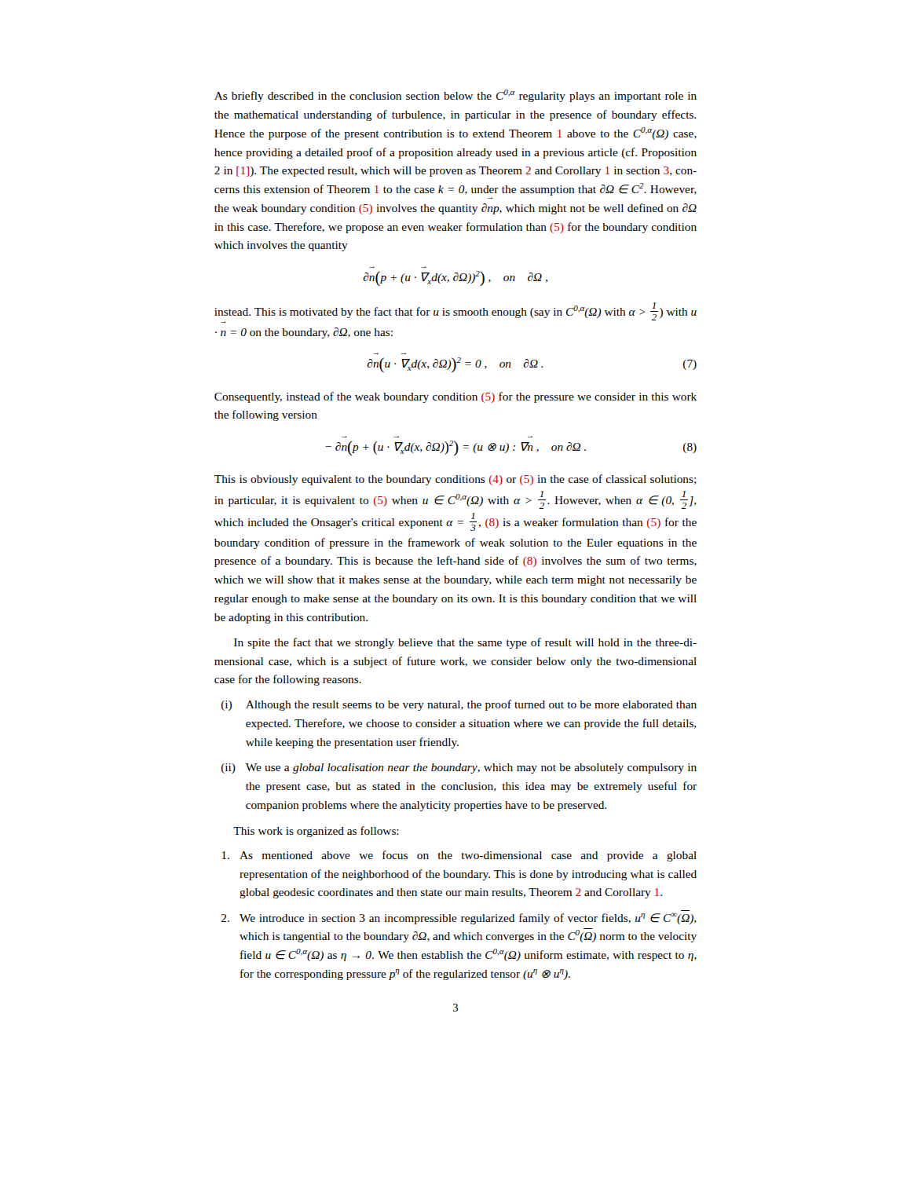As briefly described in the conclusion section below the C0,α regularity plays an important role in the mathematical understanding of turbulence, in particular in the presence of boundary effects. Hence the purpose of the present contribution is to extend Theorem 1 above to the C0,α(Ω) case, hence providing a detailed proof of a proposition already used in a previous article (cf. Proposition 2 in [1]). The expected result, which will be proven as Theorem 2 and Corollary 1 in section 3, concerns this extension of Theorem 1 to the case k = 0, under the assumption that ∂Ω ∈ C2. However, the weak boundary condition (5) involves the quantity ∂np, which might not be well defined on ∂Ω in this case. Therefore, we propose an even weaker formulation than (5) for the boundary condition which involves the quantity
∂n(p + (u · ∇xd(x, ∂Ω))2) , on ∂Ω ,
instead. This is motivated by the fact that for u is smooth enough (say in C0,α(Ω) with α > 12) with u · n = 0 on the boundary, ∂Ω, one has:
∂n(u · ∇xd(x, ∂Ω))2 = 0 , on ∂Ω . (7)
Consequently, instead of the weak boundary condition (5) for the pressure we consider in this work the following version
− ∂n(p + (u · ∇xd(x, ∂Ω))2) = (u ⊗ u) : ∇n , on ∂Ω . (8)
This is obviously equivalent to the boundary conditions (4) or (5) in the case of classical solutions; in particular, it is equivalent to (5) when u ∈ C0,α(Ω) with α > 12. However, when α ∈ (0, 12], which included the Onsager's critical exponent α = 13, (8) is a weaker formulation than (5) for the boundary condition of pressure in the framework of weak solution to the Euler equations in the presence of a boundary. This is because the left-hand side of (8) involves the sum of two terms, which we will show that it makes sense at the boundary, while each term might not necessarily be regular enough to make sense at the boundary on its own. It is this boundary condition that we will be adopting in this contribution.
In spite the fact that we strongly believe that the same type of result will hold in the three-dimensional case, which is a subject of future work, we consider below only the two-dimensional case for the following reasons.
Although the result seems to be very natural, the proof turned out to be more elaborated than expected. Therefore, we choose to consider a situation where we can provide the full details, while keeping the presentation user friendly.
We use a global localisation near the boundary, which may not be absolutely compulsory in the present case, but as stated in the conclusion, this idea may be extremely useful for companion problems where the analyticity properties have to be preserved.
This work is organized as follows:
As mentioned above we focus on the two-dimensional case and provide a global representation of the neighborhood of the boundary. This is done by introducing what is called global geodesic coordinates and then state our main results, Theorem 2 and Corollary 1.
We introduce in section 3 an incompressible regularized family of vector fields, uη ∈ C∞(Ω), which is tangential to the boundary ∂Ω, and which converges in the C0(Ω) norm to the velocity field u ∈ C0,α(Ω) as η → 0. We then establish the C0,α(Ω) uniform estimate, with respect to η, for the corresponding pressure pη of the regularized tensor (uη ⊗ uη).
3